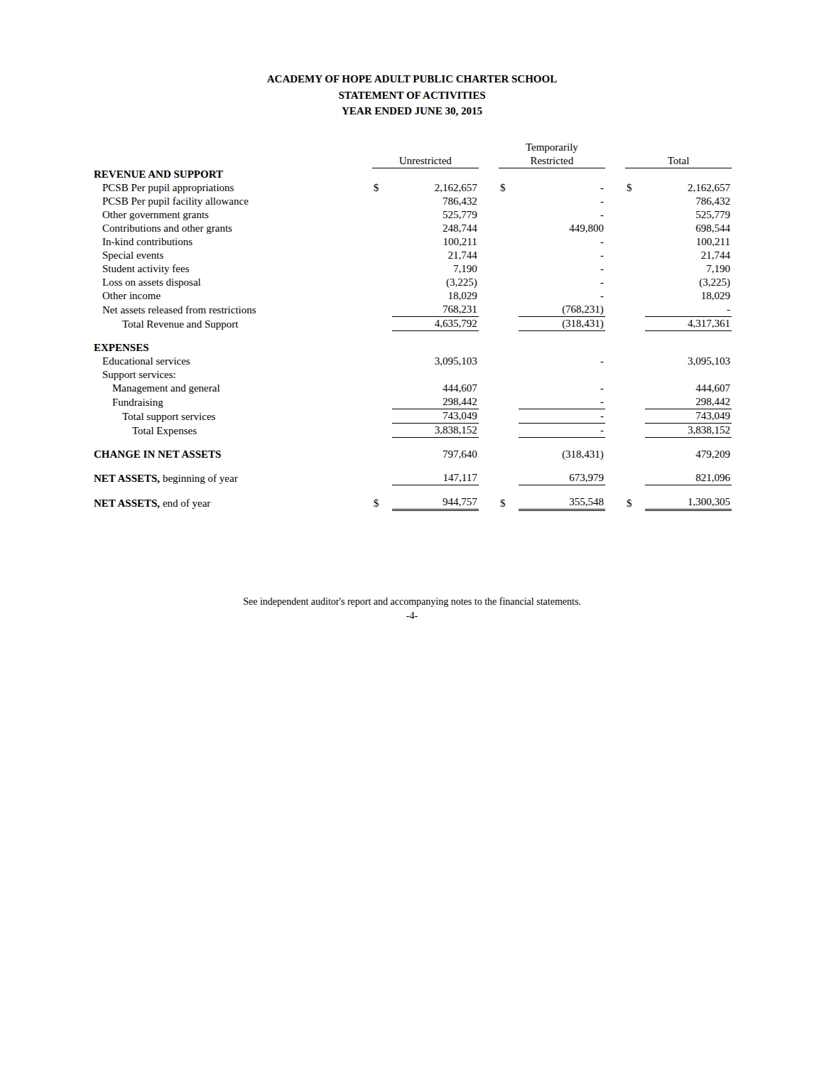ACADEMY OF HOPE ADULT PUBLIC CHARTER SCHOOL
STATEMENT OF ACTIVITIES
YEAR ENDED JUNE 30, 2015
| | | | Temporarily | | |
| | Unrestricted | | Restricted | | Total |
| REVENUE AND SUPPORT | | | | | |
| PCSB Per pupil appropriations | $ | 2,162,657 | | $ | - | | $ | 2,162,657 |
| PCSB Per pupil facility allowance | | 786,432 | | | - | | | 786,432 |
| Other government grants | | 525,779 | | | - | | | 525,779 |
| Contributions and other grants | | 248,744 | | | 449,800 | | | 698,544 |
| In-kind contributions | | 100,211 | | | - | | | 100,211 |
| Special events | | 21,744 | | | - | | | 21,744 |
| Student activity fees | | 7,190 | | | - | | | 7,190 |
| Loss on assets disposal | | (3,225) | | | - | | | (3,225) |
| Other income | | 18,029 | | | - | | | 18,029 |
| Net assets released from restrictions | | 768,231 | | | (768,231) | | | - |
| Total Revenue and Support | | 4,635,792 | | | (318,431) | | | 4,317,361 |
| EXPENSES | | | | | |
| Educational services | | 3,095,103 | | | - | | | 3,095,103 |
| Support services: | | | | | |
| Management and general | | 444,607 | | | - | | | 444,607 |
| Fundraising | | 298,442 | | | - | | | 298,442 |
| Total support services | | 743,049 | | | - | | | 743,049 |
| Total Expenses | | 3,838,152 | | | - | | | 3,838,152 |
| CHANGE IN NET ASSETS | | 797,640 | | | (318,431) | | | 479,209 |
| NET ASSETS, beginning of year | | 147,117 | | | 673,979 | | | 821,096 |
| NET ASSETS, end of year | $ | 944,757 | | $ | 355,548 | | $ | 1,300,305 |
See independent auditor's report and accompanying notes to the financial statements.
-4-